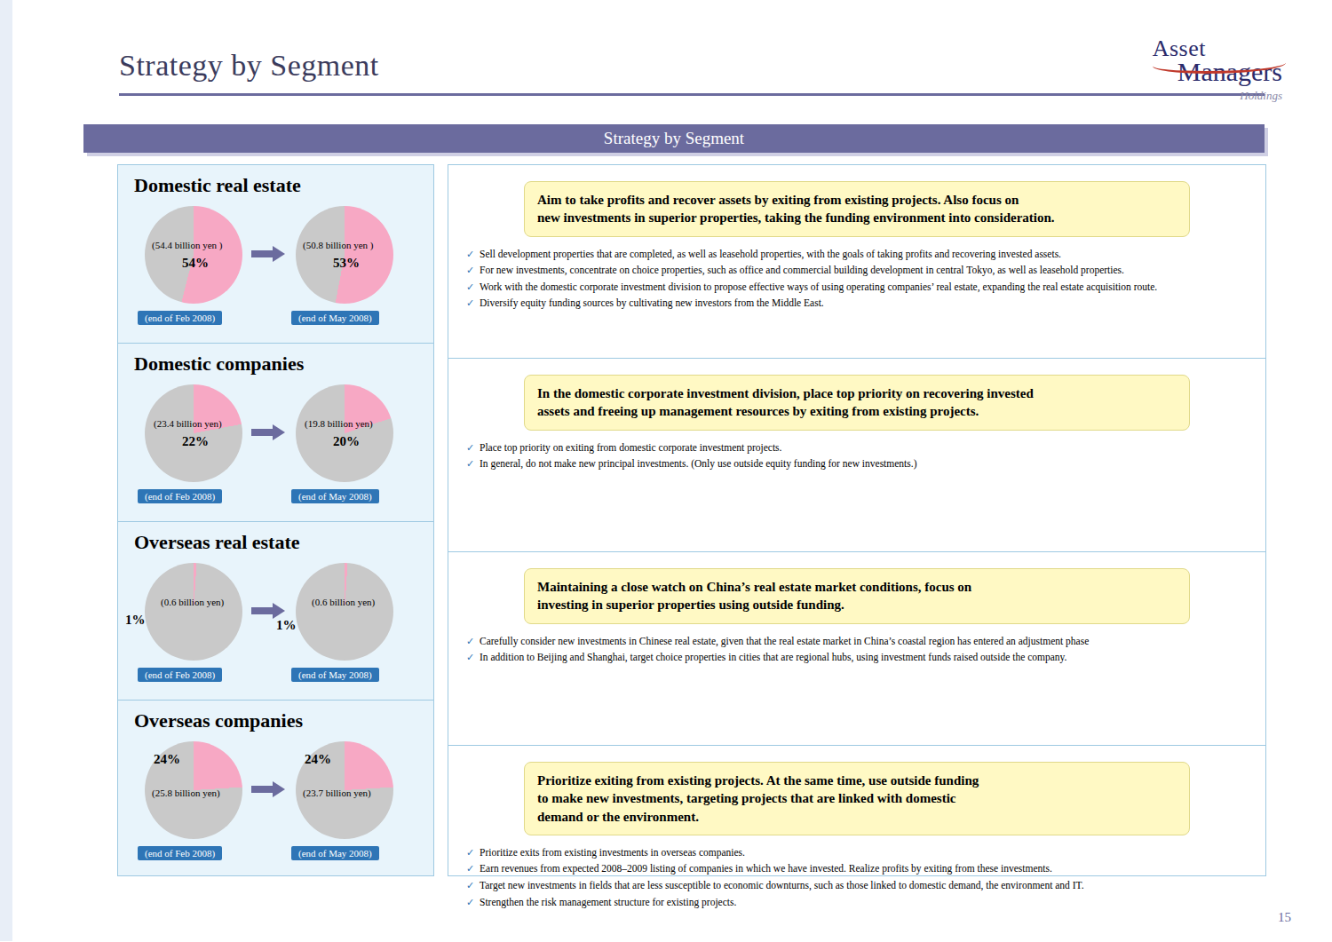Strategy by Segment
Asset
Managers
Holdings
Strategy by Segment
Domestic real estate
(54.4 billion yen )
54%
(50.8 billion yen )
53%
(end of Feb 2008)
(end of May 2008)
Domestic companies
(23.4 billion yen)
22%
(19.8 billion yen)
20%
(end of Feb 2008)
(end of May 2008)
Overseas real estate
(0.6 billion yen)
1%
(0.6 billion yen)
1%
(end of Feb 2008)
(end of May 2008)
Overseas companies
24%
(25.8 billion yen)
24%
(23.7 billion yen)
(end of Feb 2008)
(end of May 2008)
Aim to take profits and recover assets by exiting from existing projects. Also focus on
new investments in superior properties, taking the funding environment into consideration.
Sell development properties that are completed, as well as leasehold properties, with the goals of taking profits and recovering invested assets.
For new investments, concentrate on choice properties, such as office and commercial building development in central Tokyo, as well as leasehold properties.
Work with the domestic corporate investment division to propose effective ways of using operating companies’ real estate, expanding the real estate acquisition route.
Diversify equity funding sources by cultivating new investors from the Middle East.
In the domestic corporate investment division, place top priority on recovering invested
assets and freeing up management resources by exiting from existing projects.
Place top priority on exiting from domestic corporate investment projects.
In general, do not make new principal investments. (Only use outside equity funding for new investments.)
Maintaining a close watch on China’s real estate market conditions, focus on
investing in superior properties using outside funding.
Carefully consider new investments in Chinese real estate, given that the real estate market in China’s coastal region has entered an adjustment phase
In addition to Beijing and Shanghai, target choice properties in cities that are regional hubs, using investment funds raised outside the company.
Prioritize exiting from existing projects. At the same time, use outside funding
to make new investments, targeting projects that are linked with domestic
demand or the environment.
Prioritize exits from existing investments in overseas companies.
Earn revenues from expected 2008–2009 listing of companies in which we have invested. Realize profits by exiting from these investments.
Target new investments in fields that are less susceptible to economic downturns, such as those linked to domestic demand, the environment and IT.
Strengthen the risk management structure for existing projects.
15